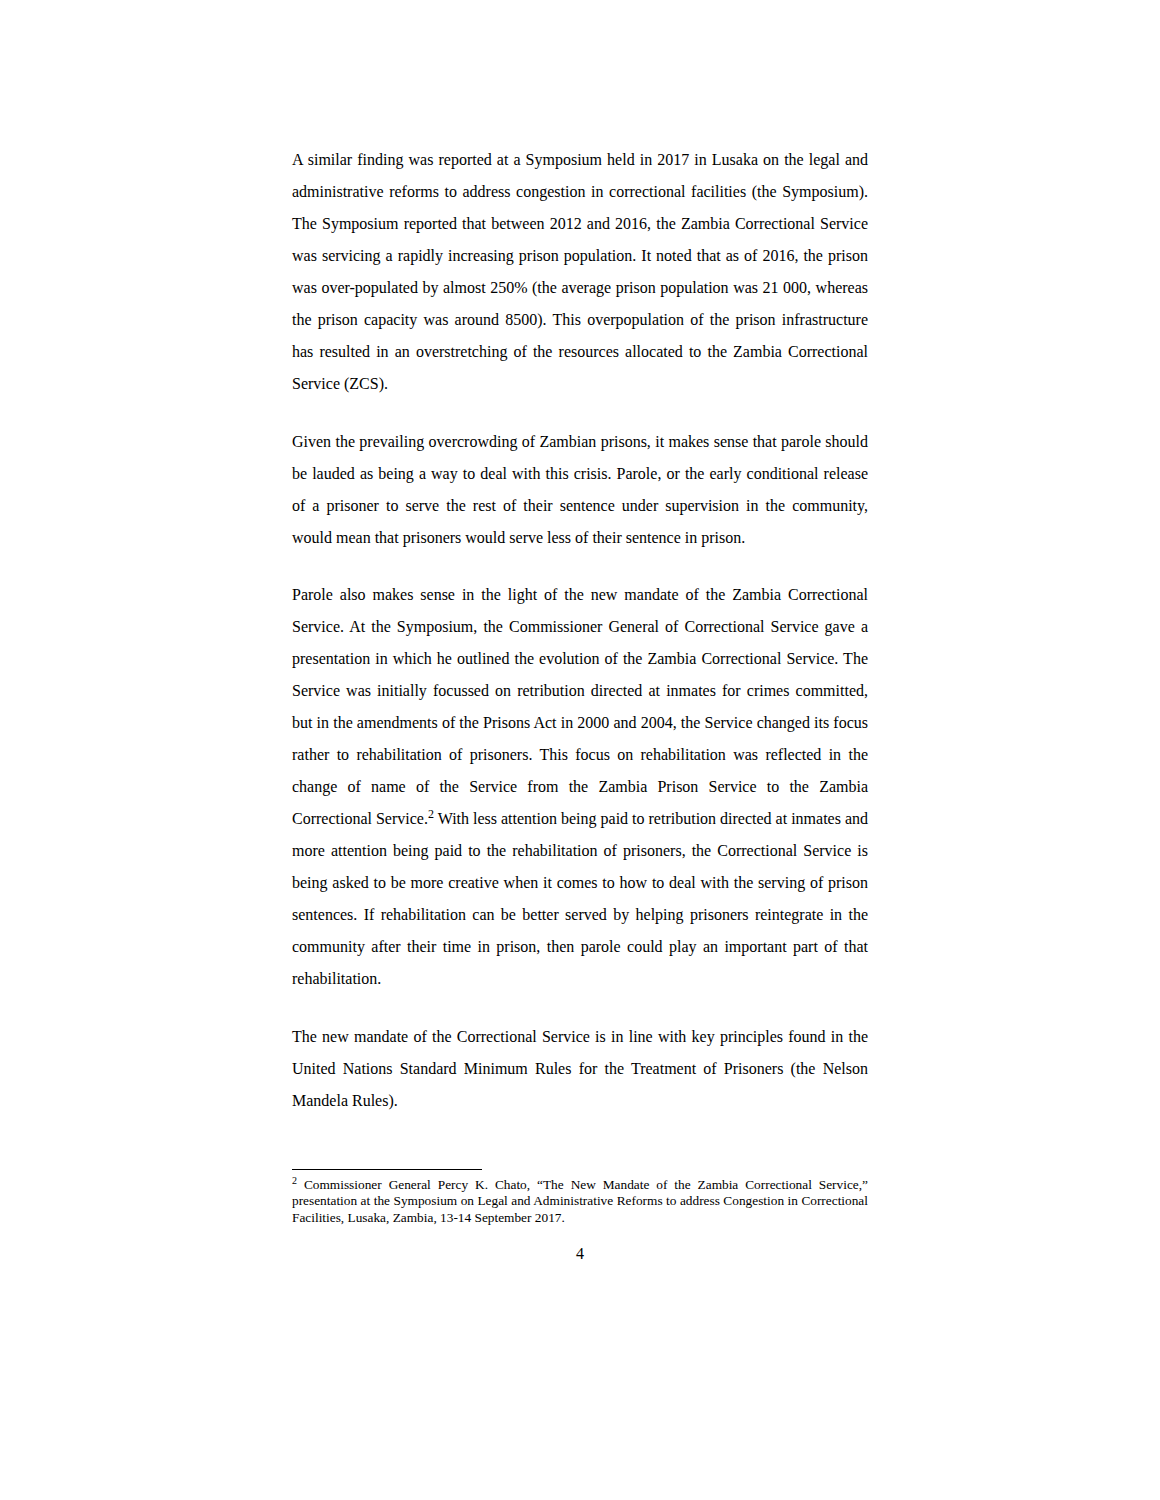A similar finding was reported at a Symposium held in 2017 in Lusaka on the legal and administrative reforms to address congestion in correctional facilities (the Symposium). The Symposium reported that between 2012 and 2016, the Zambia Correctional Service was servicing a rapidly increasing prison population. It noted that as of 2016, the prison was over-populated by almost 250% (the average prison population was 21 000, whereas the prison capacity was around 8500). This overpopulation of the prison infrastructure has resulted in an overstretching of the resources allocated to the Zambia Correctional Service (ZCS).
Given the prevailing overcrowding of Zambian prisons, it makes sense that parole should be lauded as being a way to deal with this crisis. Parole, or the early conditional release of a prisoner to serve the rest of their sentence under supervision in the community, would mean that prisoners would serve less of their sentence in prison.
Parole also makes sense in the light of the new mandate of the Zambia Correctional Service. At the Symposium, the Commissioner General of Correctional Service gave a presentation in which he outlined the evolution of the Zambia Correctional Service. The Service was initially focussed on retribution directed at inmates for crimes committed, but in the amendments of the Prisons Act in 2000 and 2004, the Service changed its focus rather to rehabilitation of prisoners. This focus on rehabilitation was reflected in the change of name of the Service from the Zambia Prison Service to the Zambia Correctional Service.2 With less attention being paid to retribution directed at inmates and more attention being paid to the rehabilitation of prisoners, the Correctional Service is being asked to be more creative when it comes to how to deal with the serving of prison sentences. If rehabilitation can be better served by helping prisoners reintegrate in the community after their time in prison, then parole could play an important part of that rehabilitation.
The new mandate of the Correctional Service is in line with key principles found in the United Nations Standard Minimum Rules for the Treatment of Prisoners (the Nelson Mandela Rules).
2 Commissioner General Percy K. Chato, “The New Mandate of the Zambia Correctional Service,” presentation at the Symposium on Legal and Administrative Reforms to address Congestion in Correctional Facilities, Lusaka, Zambia, 13-14 September 2017.
4